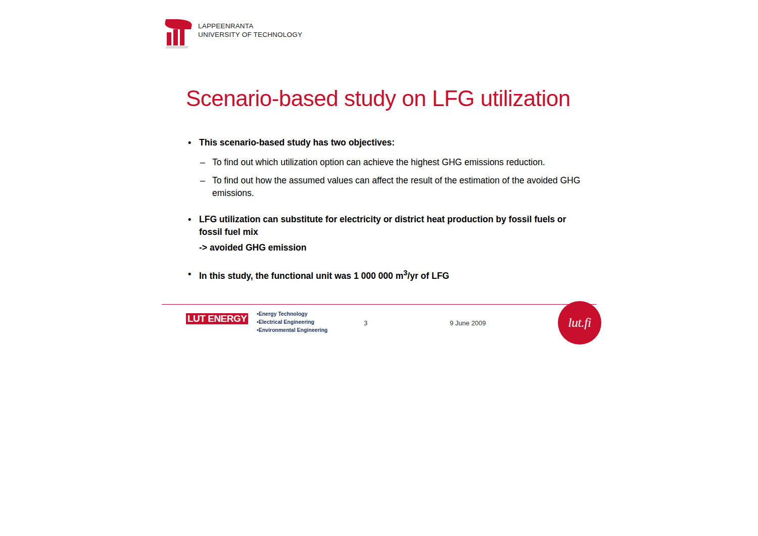LAPPEENRANTA
UNIVERSITY OF TECHNOLOGY
Scenario-based study on LFG utilization
This scenario-based study has two objectives:
To find out which utilization option can achieve the highest GHG emissions reduction.
To find out how the assumed values can affect the result of the estimation of the avoided GHG emissions.
LFG utilization can substitute for electricity or district heat production by fossil fuels or fossil fuel mix -> avoided GHG emission
In this study, the functional unit was 1 000 000 m3/yr of LFG
LUT ENERGY
Energy Technology Electrical Engineering Environmental Engineering
3
9 June 2009
lut.fi